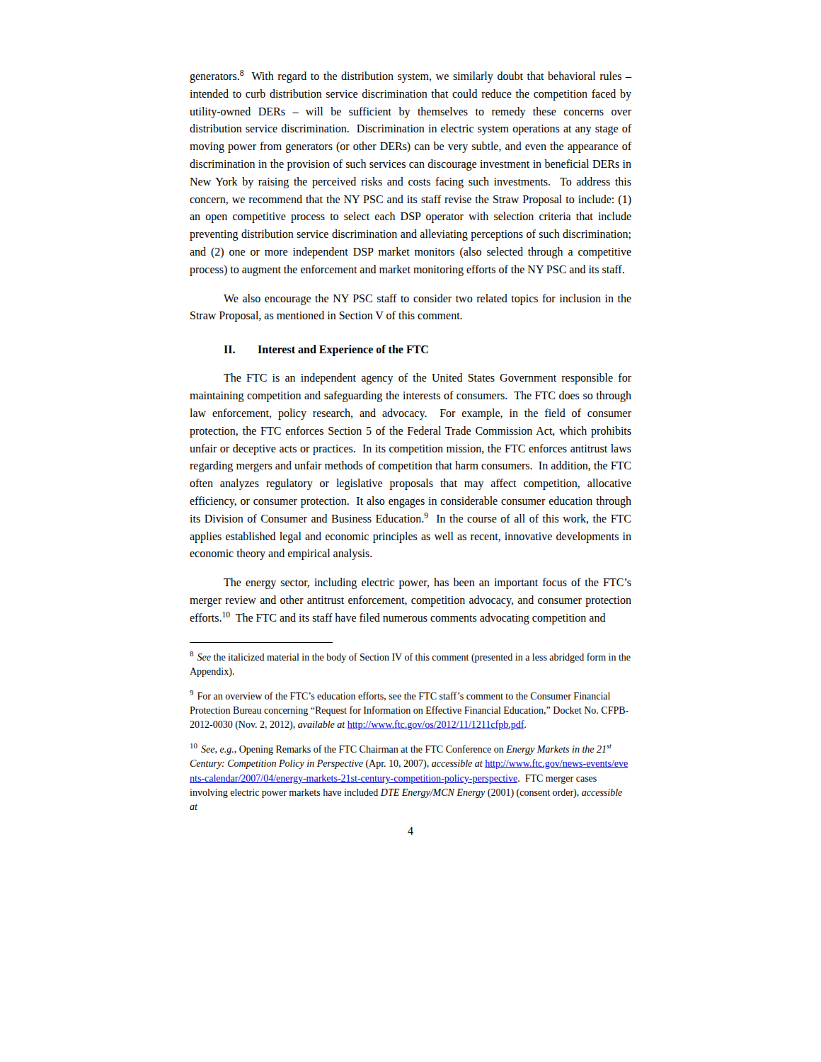generators.8 With regard to the distribution system, we similarly doubt that behavioral rules – intended to curb distribution service discrimination that could reduce the competition faced by utility-owned DERs – will be sufficient by themselves to remedy these concerns over distribution service discrimination. Discrimination in electric system operations at any stage of moving power from generators (or other DERs) can be very subtle, and even the appearance of discrimination in the provision of such services can discourage investment in beneficial DERs in New York by raising the perceived risks and costs facing such investments. To address this concern, we recommend that the NY PSC and its staff revise the Straw Proposal to include: (1) an open competitive process to select each DSP operator with selection criteria that include preventing distribution service discrimination and alleviating perceptions of such discrimination; and (2) one or more independent DSP market monitors (also selected through a competitive process) to augment the enforcement and market monitoring efforts of the NY PSC and its staff.
We also encourage the NY PSC staff to consider two related topics for inclusion in the Straw Proposal, as mentioned in Section V of this comment.
II. Interest and Experience of the FTC
The FTC is an independent agency of the United States Government responsible for maintaining competition and safeguarding the interests of consumers. The FTC does so through law enforcement, policy research, and advocacy. For example, in the field of consumer protection, the FTC enforces Section 5 of the Federal Trade Commission Act, which prohibits unfair or deceptive acts or practices. In its competition mission, the FTC enforces antitrust laws regarding mergers and unfair methods of competition that harm consumers. In addition, the FTC often analyzes regulatory or legislative proposals that may affect competition, allocative efficiency, or consumer protection. It also engages in considerable consumer education through its Division of Consumer and Business Education.9 In the course of all of this work, the FTC applies established legal and economic principles as well as recent, innovative developments in economic theory and empirical analysis.
The energy sector, including electric power, has been an important focus of the FTC’s merger review and other antitrust enforcement, competition advocacy, and consumer protection efforts.10 The FTC and its staff have filed numerous comments advocating competition and
8 See the italicized material in the body of Section IV of this comment (presented in a less abridged form in the Appendix).
9 For an overview of the FTC’s education efforts, see the FTC staff’s comment to the Consumer Financial Protection Bureau concerning “Request for Information on Effective Financial Education,” Docket No. CFPB-2012-0030 (Nov. 2, 2012), available at http://www.ftc.gov/os/2012/11/1211cfpb.pdf.
10 See, e.g., Opening Remarks of the FTC Chairman at the FTC Conference on Energy Markets in the 21st Century: Competition Policy in Perspective (Apr. 10, 2007), accessible at http://www.ftc.gov/news-events/events-calendar/2007/04/energy-markets-21st-century-competition-policy-perspective. FTC merger cases involving electric power markets have included DTE Energy/MCN Energy (2001) (consent order), accessible at
4